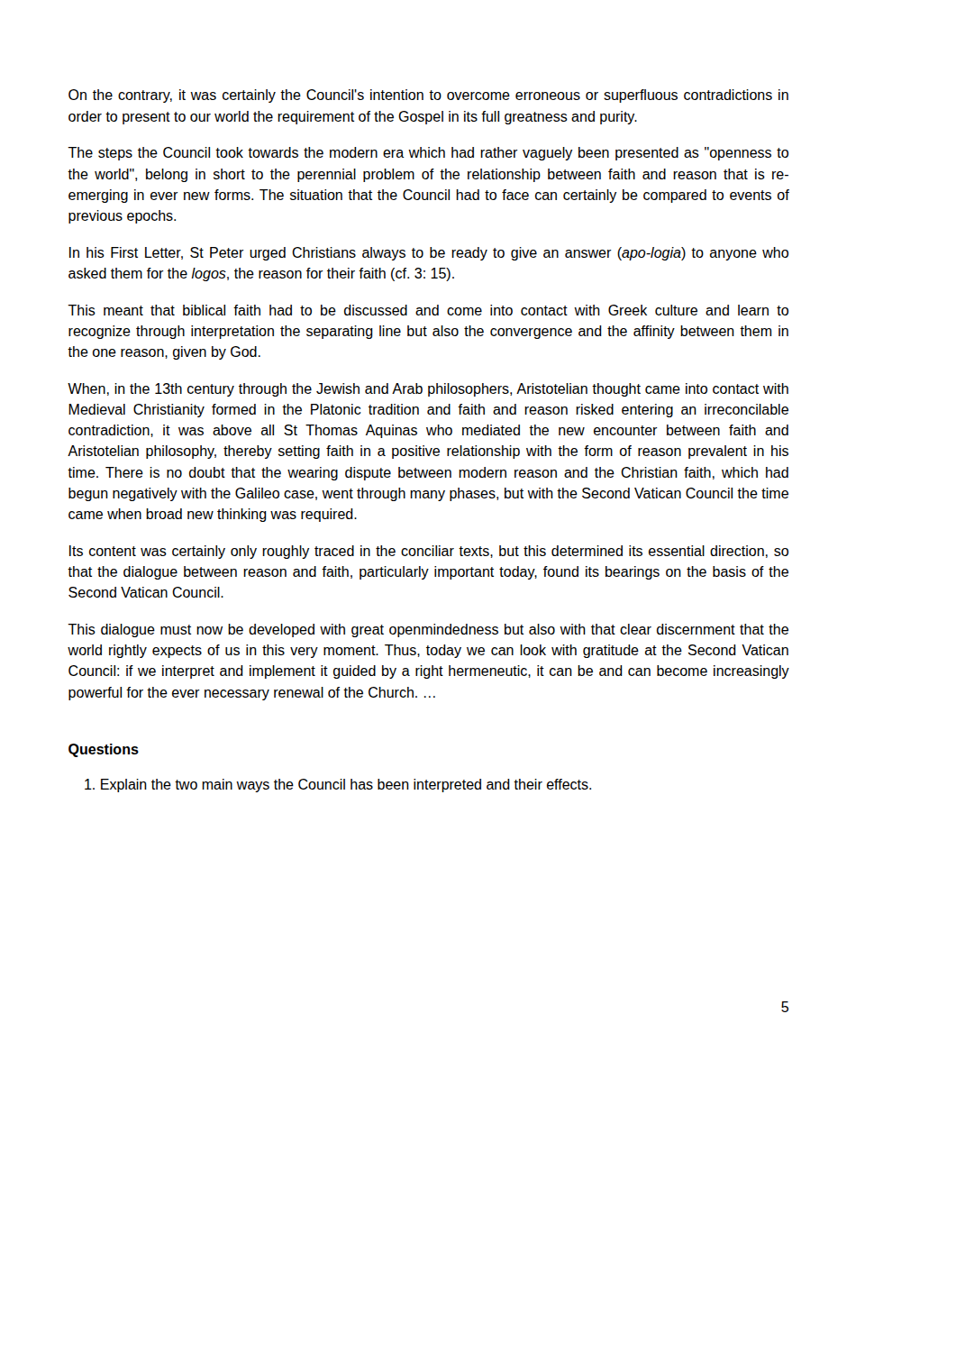On the contrary, it was certainly the Council's intention to overcome erroneous or superfluous contradictions in order to present to our world the requirement of the Gospel in its full greatness and purity.
The steps the Council took towards the modern era which had rather vaguely been presented as "openness to the world", belong in short to the perennial problem of the relationship between faith and reason that is re-emerging in ever new forms. The situation that the Council had to face can certainly be compared to events of previous epochs.
In his First Letter, St Peter urged Christians always to be ready to give an answer (apo-logia) to anyone who asked them for the logos, the reason for their faith (cf. 3: 15).
This meant that biblical faith had to be discussed and come into contact with Greek culture and learn to recognize through interpretation the separating line but also the convergence and the affinity between them in the one reason, given by God.
When, in the 13th century through the Jewish and Arab philosophers, Aristotelian thought came into contact with Medieval Christianity formed in the Platonic tradition and faith and reason risked entering an irreconcilable contradiction, it was above all St Thomas Aquinas who mediated the new encounter between faith and Aristotelian philosophy, thereby setting faith in a positive relationship with the form of reason prevalent in his time. There is no doubt that the wearing dispute between modern reason and the Christian faith, which had begun negatively with the Galileo case, went through many phases, but with the Second Vatican Council the time came when broad new thinking was required.
Its content was certainly only roughly traced in the conciliar texts, but this determined its essential direction, so that the dialogue between reason and faith, particularly important today, found its bearings on the basis of the Second Vatican Council.
This dialogue must now be developed with great openmindedness but also with that clear discernment that the world rightly expects of us in this very moment. Thus, today we can look with gratitude at the Second Vatican Council: if we interpret and implement it guided by a right hermeneutic, it can be and can become increasingly powerful for the ever necessary renewal of the Church. …
Questions
Explain the two main ways the Council has been interpreted and their effects.
5